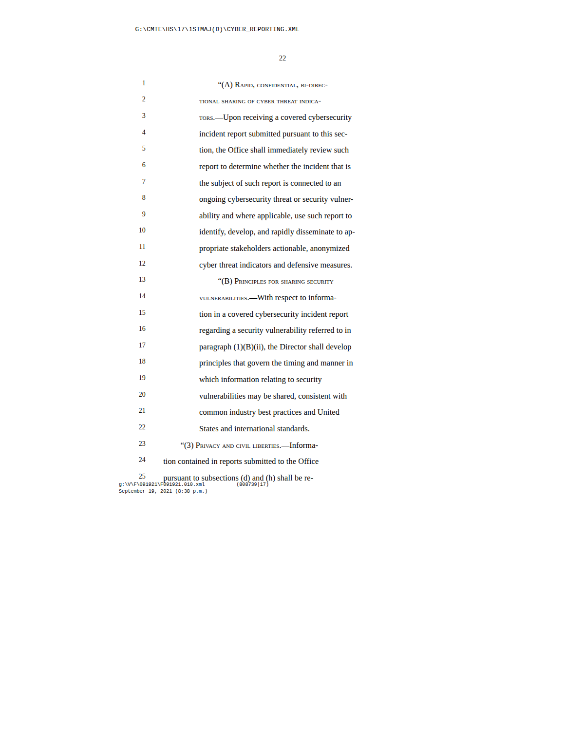G:\CMTE\HS\17\1STMAJ(D)\CYBER_REPORTING.XML
22
| 1 | “(A) Rapid, confidential, bi-direc- |
| 2 | tional sharing of cyber threat indica- |
| 3 | tors .—Upon receiving a covered cybersecurity |
| 4 | incident report submitted pursuant to this sec- |
| 5 | tion, the Office shall immediately review such |
| 6 | report to determine whether the incident that is |
| 7 | the subject of such report is connected to an |
| 8 | ongoing cybersecurity threat or security vulner- |
| 9 | ability and where applicable, use such report to |
| 10 | identify, develop, and rapidly disseminate to ap- |
| 11 | propriate stakeholders actionable, anonymized |
| 12 | cyber threat indicators and defensive measures. |
| 13 | “(B) Principles for sharing security |
| 14 | vulnerabilities .—With respect to informa- |
| 15 | tion in a covered cybersecurity incident report |
| 16 | regarding a security vulnerability referred to in |
| 17 | paragraph (1)(B)(ii), the Director shall develop |
| 18 | principles that govern the timing and manner in |
| 19 | which information relating to security |
| 20 | vulnerabilities may be shared, consistent with |
| 21 | common industry best practices and United |
| 22 | States and international standards. |
| 23 | “(3) Privacy and civil liberties .—Informa- |
| 24 | tion contained in reports submitted to the Office |
| 25 | pursuant to subsections (d) and (h) shall be re- |
g:\V\F\091921\F091921.010.xml
September 19, 2021 (8:38 p.m.) (808739|17)